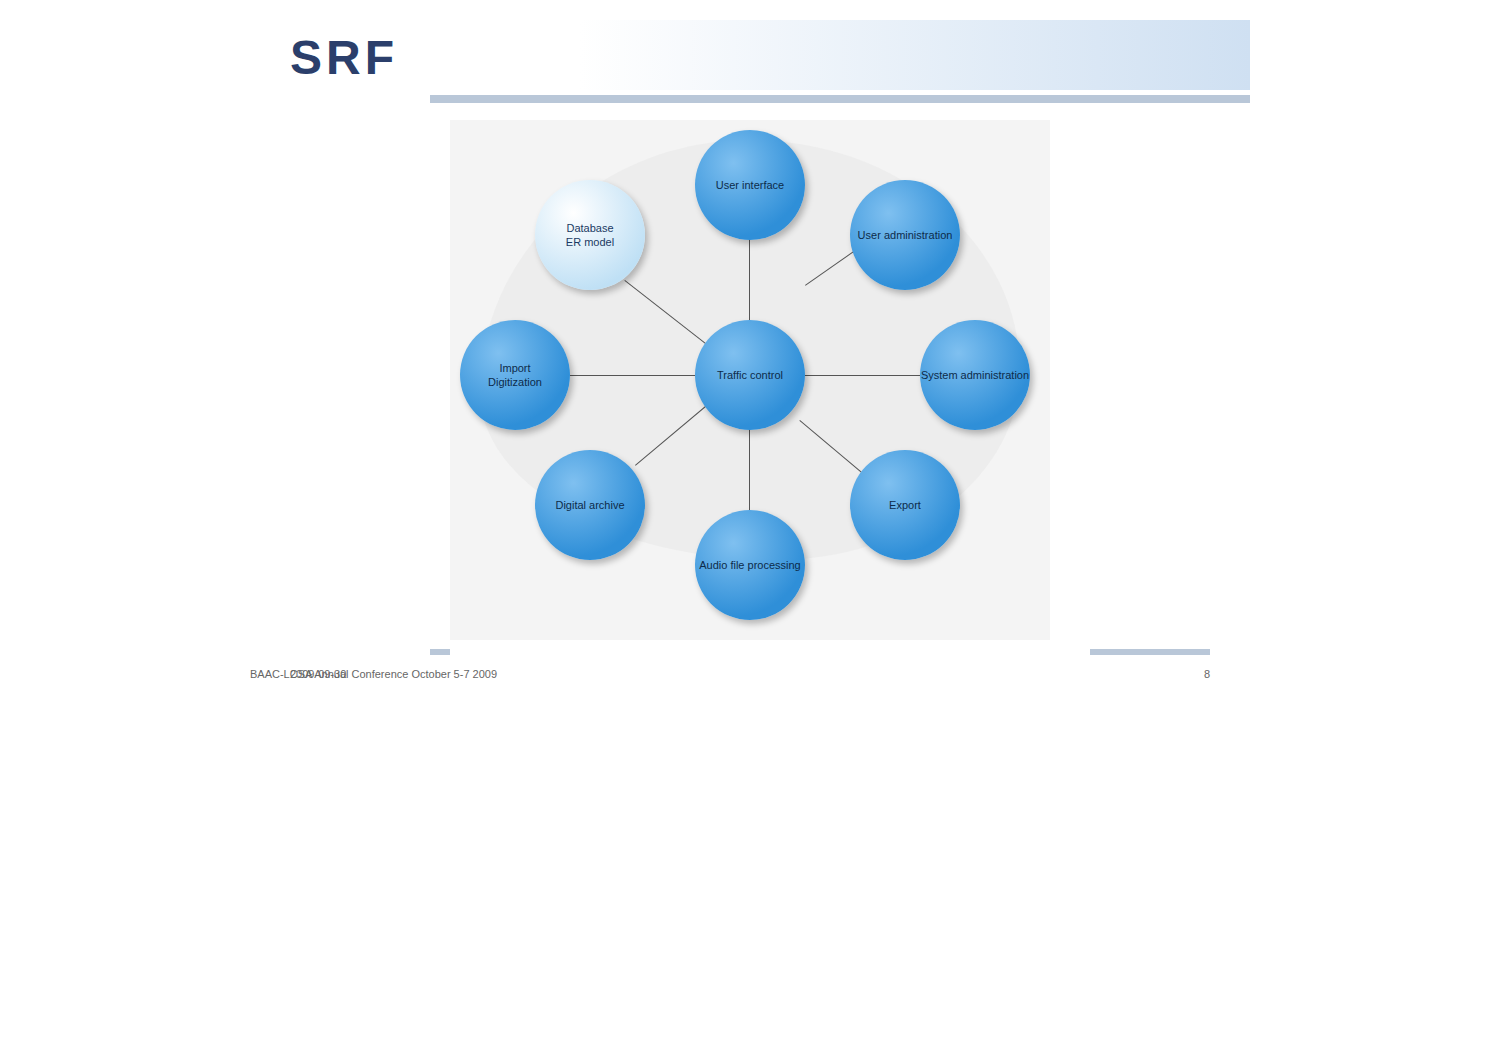SRF
User interface
Database
ER model
User administration
Import
Digitization
Traffic control
System administration
Digital archive
Export
Audio file processing
2009-09-30 BAAC-LCSA Annual Conference October 5-7 2009 8